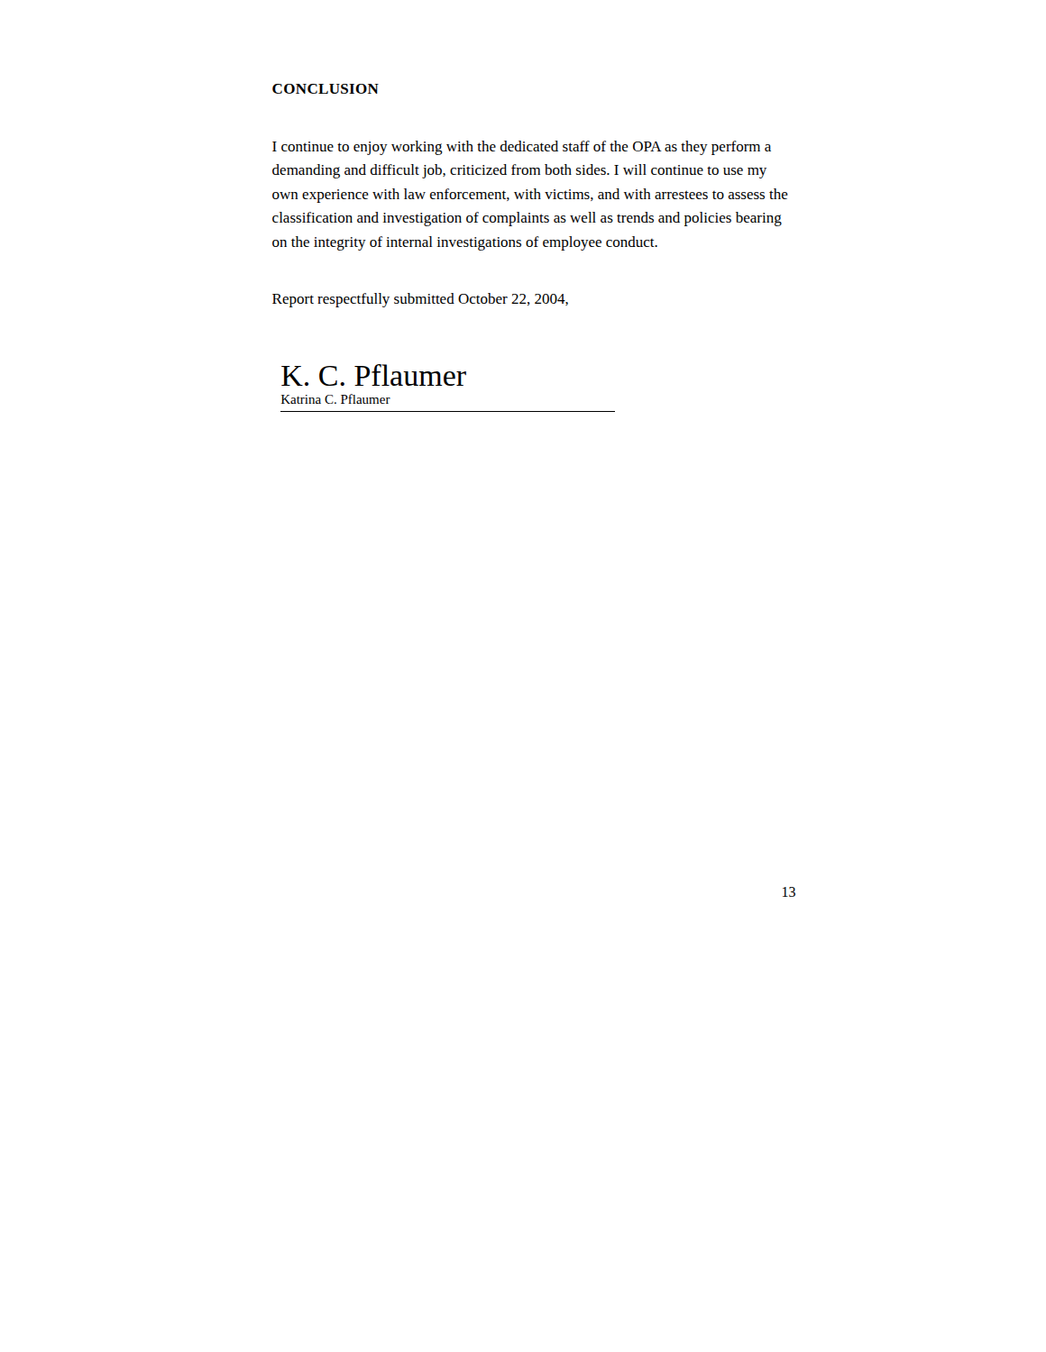CONCLUSION
I continue to enjoy working with the dedicated staff of the OPA as they perform a demanding and difficult job, criticized from both sides. I will continue to use my own experience with law enforcement, with victims, and with arrestees to assess the classification and investigation of complaints as well as trends and policies bearing on the integrity of internal investigations of employee conduct.
Report respectfully submitted October 22, 2004,
K. C. Pflaumer
Katrina C. Pflaumer
13